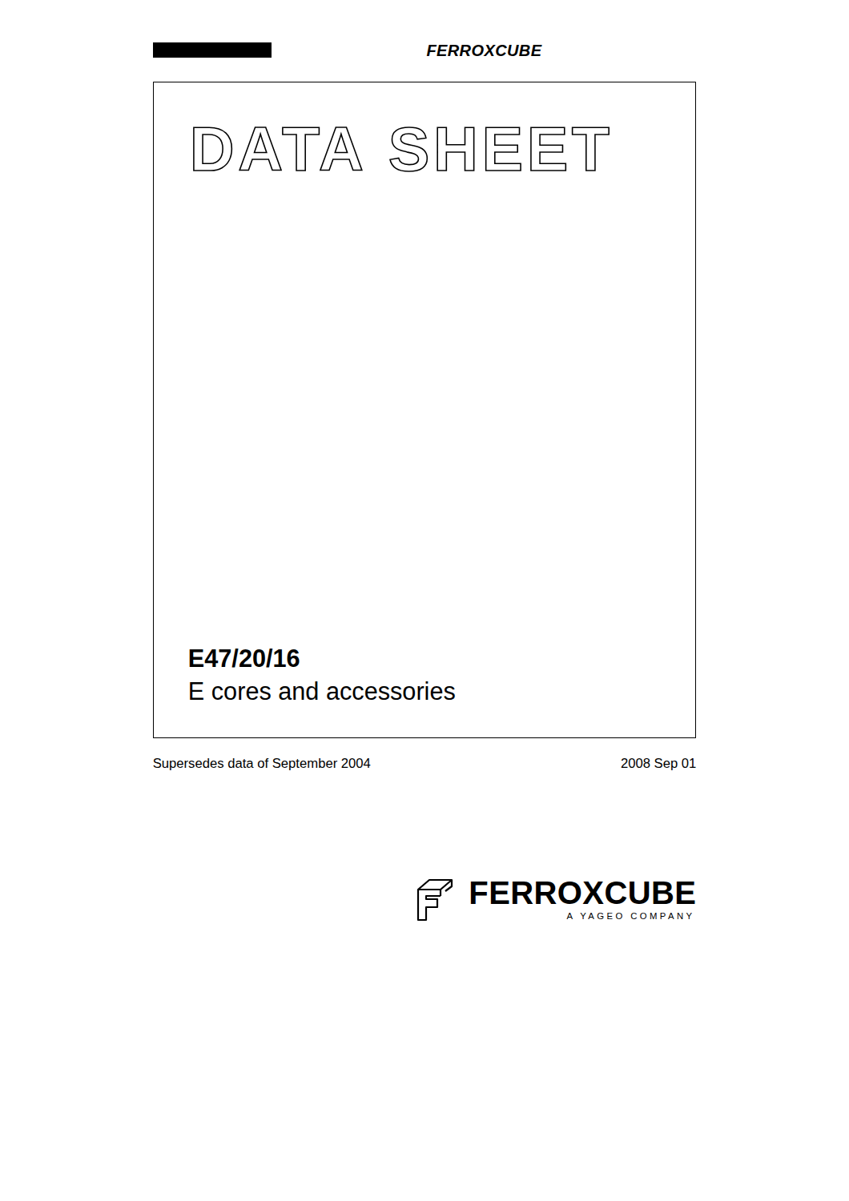FERROXCUBE
DATA SHEET
E47/20/16
E cores and accessories
Supersedes data of September 2004 2008 Sep 01
FERROXCUBE
A YAGEO COMPANY